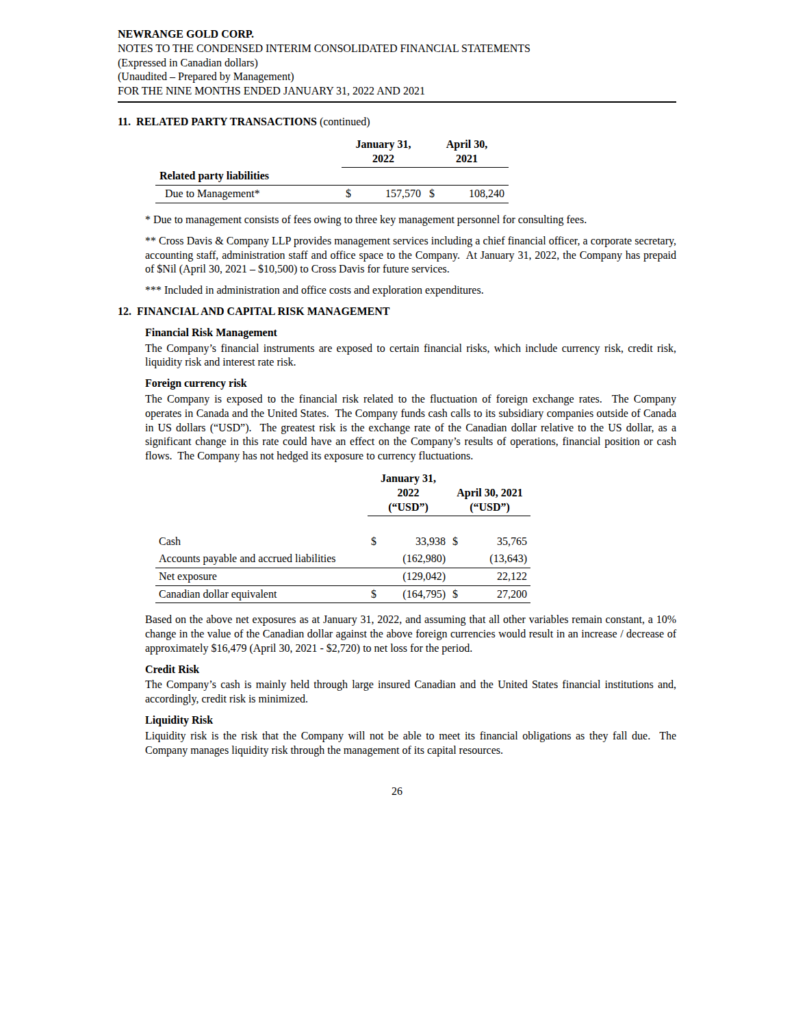NEWRANGE GOLD CORP.
NOTES TO THE CONDENSED INTERIM CONSOLIDATED FINANCIAL STATEMENTS
(Expressed in Canadian dollars)
(Unaudited – Prepared by Management)
FOR THE NINE MONTHS ENDED JANUARY 31, 2022 AND 2021
11. RELATED PARTY TRANSACTIONS (continued)
| | January 31, 2022 | April 30, 2021 |
| --- | --- | --- |
| Related party liabilities | | |
| Due to Management* | $ | 157,570 | $ | 108,240 |
* Due to management consists of fees owing to three key management personnel for consulting fees.
** Cross Davis & Company LLP provides management services including a chief financial officer, a corporate secretary, accounting staff, administration staff and office space to the Company. At January 31, 2022, the Company has prepaid of $Nil (April 30, 2021 – $10,500) to Cross Davis for future services.
*** Included in administration and office costs and exploration expenditures.
12. FINANCIAL AND CAPITAL RISK MANAGEMENT
Financial Risk Management
The Company’s financial instruments are exposed to certain financial risks, which include currency risk, credit risk, liquidity risk and interest rate risk.
Foreign currency risk
The Company is exposed to the financial risk related to the fluctuation of foreign exchange rates. The Company operates in Canada and the United States. The Company funds cash calls to its subsidiary companies outside of Canada in US dollars (“USD”). The greatest risk is the exchange rate of the Canadian dollar relative to the US dollar, as a significant change in this rate could have an effect on the Company’s results of operations, financial position or cash flows. The Company has not hedged its exposure to currency fluctuations.
| | January 31, 2022 (“USD”) | April 30, 2021 (“USD”) |
| --- | --- | --- |
| Cash | $ | 33,938 | $ | 35,765 |
| Accounts payable and accrued liabilities | | (162,980) | | (13,643) |
| Net exposure | | (129,042) | | 22,122 |
| Canadian dollar equivalent | $ | (164,795) | $ | 27,200 |
Based on the above net exposures as at January 31, 2022, and assuming that all other variables remain constant, a 10% change in the value of the Canadian dollar against the above foreign currencies would result in an increase / decrease of approximately $16,479 (April 30, 2021 - $2,720) to net loss for the period.
Credit Risk
The Company’s cash is mainly held through large insured Canadian and the United States financial institutions and, accordingly, credit risk is minimized.
Liquidity Risk
Liquidity risk is the risk that the Company will not be able to meet its financial obligations as they fall due. The Company manages liquidity risk through the management of its capital resources.
26